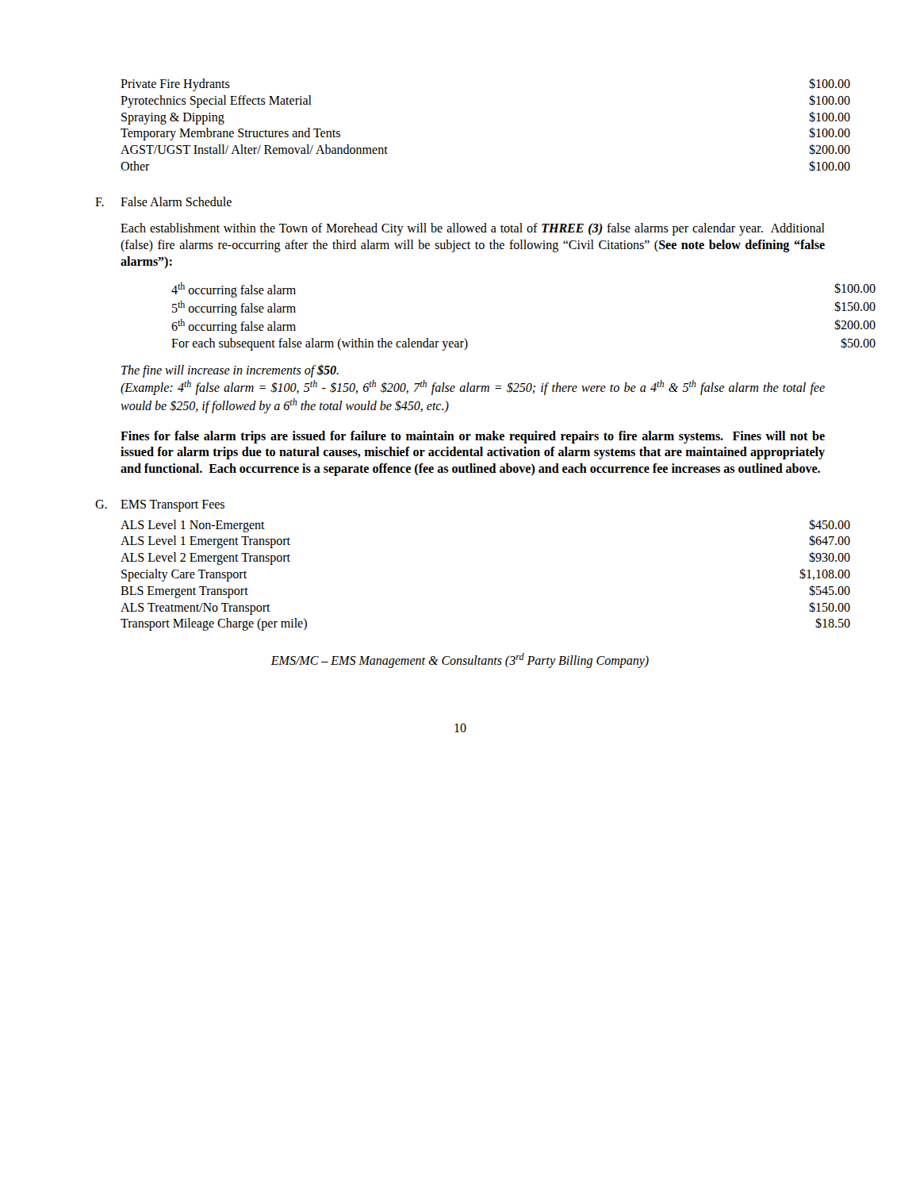| Private Fire Hydrants | $100.00 |
| Pyrotechnics Special Effects Material | $100.00 |
| Spraying & Dipping | $100.00 |
| Temporary Membrane Structures and Tents | $100.00 |
| AGST/UGST Install/ Alter/ Removal/ Abandonment | $200.00 |
| Other | $100.00 |
F. False Alarm Schedule
Each establishment within the Town of Morehead City will be allowed a total of THREE (3) false alarms per calendar year. Additional (false) fire alarms re-occurring after the third alarm will be subject to the following “Civil Citations” (See note below defining “false alarms”):
| 4 th occurring false alarm | $100.00 |
| 5 th occurring false alarm | $150.00 |
| 6 th occurring false alarm | $200.00 |
| For each subsequent false alarm (within the calendar year) | $50.00 |
The fine will increase in increments of $50.
(Example: 4th false alarm = $100, 5th - $150, 6th $200, 7th false alarm = $250; if there were to be a 4th & 5th false alarm the total fee would be $250, if followed by a 6th the total would be $450, etc.)
Fines for false alarm trips are issued for failure to maintain or make required repairs to fire alarm systems. Fines will not be issued for alarm trips due to natural causes, mischief or accidental activation of alarm systems that are maintained appropriately and functional. Each occurrence is a separate offence (fee as outlined above) and each occurrence fee increases as outlined above.
G. EMS Transport Fees
| ALS Level 1 Non-Emergent | $450.00 |
| ALS Level 1 Emergent Transport | $647.00 |
| ALS Level 2 Emergent Transport | $930.00 |
| Specialty Care Transport | $1,108.00 |
| BLS Emergent Transport | $545.00 |
| ALS Treatment/No Transport | $150.00 |
| Transport Mileage Charge (per mile) | $18.50 |
EMS/MC – EMS Management & Consultants (3rd Party Billing Company)
10